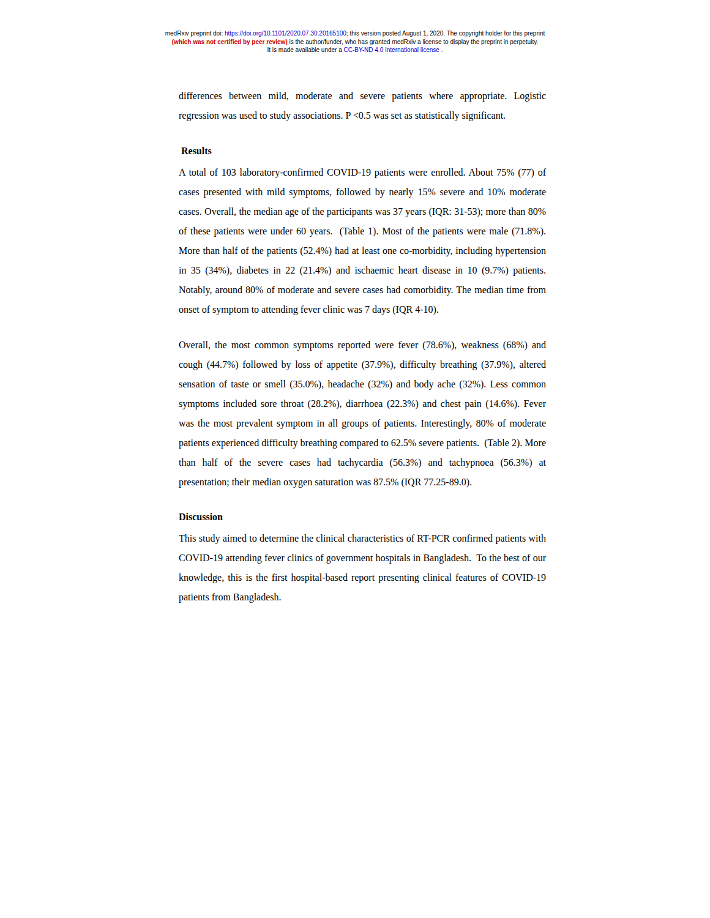medRxiv preprint doi: https://doi.org/10.1101/2020.07.30.20165100; this version posted August 1, 2020. The copyright holder for this preprint
(which was not certified by peer review) is the author/funder, who has granted medRxiv a license to display the preprint in perpetuity.
It is made available under a CC-BY-ND 4.0 International license .
differences between mild, moderate and severe patients where appropriate. Logistic regression was used to study associations. P <0.5 was set as statistically significant.
Results
A total of 103 laboratory-confirmed COVID-19 patients were enrolled. About 75% (77) of cases presented with mild symptoms, followed by nearly 15% severe and 10% moderate cases. Overall, the median age of the participants was 37 years (IQR: 31-53); more than 80% of these patients were under 60 years. (Table 1). Most of the patients were male (71.8%). More than half of the patients (52.4%) had at least one co-morbidity, including hypertension in 35 (34%), diabetes in 22 (21.4%) and ischaemic heart disease in 10 (9.7%) patients. Notably, around 80% of moderate and severe cases had comorbidity. The median time from onset of symptom to attending fever clinic was 7 days (IQR 4-10).
Overall, the most common symptoms reported were fever (78.6%), weakness (68%) and cough (44.7%) followed by loss of appetite (37.9%), difficulty breathing (37.9%), altered sensation of taste or smell (35.0%), headache (32%) and body ache (32%). Less common symptoms included sore throat (28.2%), diarrhoea (22.3%) and chest pain (14.6%). Fever was the most prevalent symptom in all groups of patients. Interestingly, 80% of moderate patients experienced difficulty breathing compared to 62.5% severe patients. (Table 2). More than half of the severe cases had tachycardia (56.3%) and tachypnoea (56.3%) at presentation; their median oxygen saturation was 87.5% (IQR 77.25-89.0).
Discussion
This study aimed to determine the clinical characteristics of RT-PCR confirmed patients with COVID-19 attending fever clinics of government hospitals in Bangladesh. To the best of our knowledge, this is the first hospital-based report presenting clinical features of COVID-19 patients from Bangladesh.